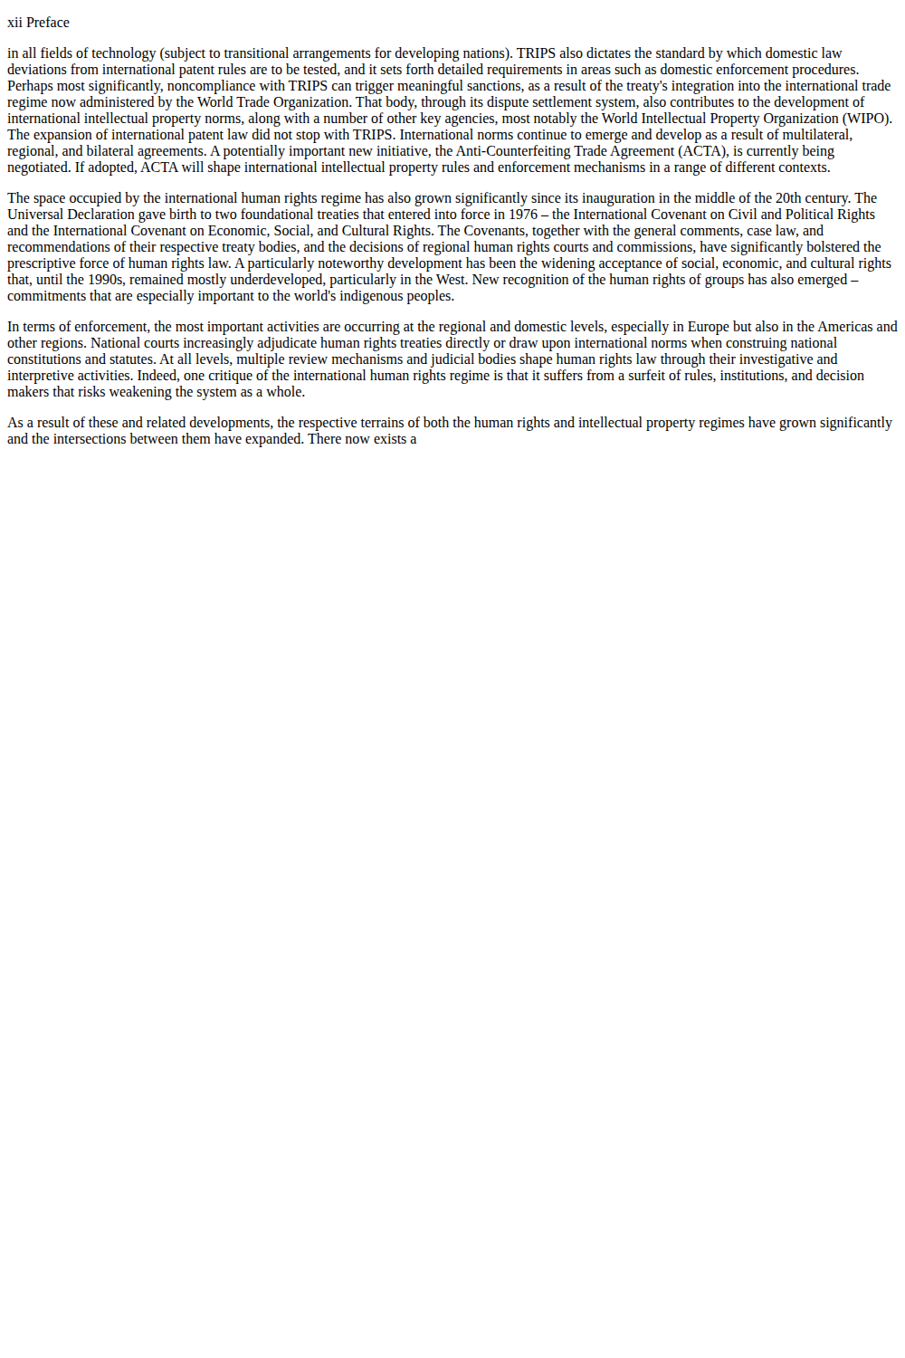xii Preface
in all fields of technology (subject to transitional arrangements for developing nations). TRIPS also dictates the standard by which domestic law deviations from international patent rules are to be tested, and it sets forth detailed requirements in areas such as domestic enforcement procedures. Perhaps most significantly, noncompliance with TRIPS can trigger meaningful sanctions, as a result of the treaty's integration into the international trade regime now administered by the World Trade Organization. That body, through its dispute settlement system, also contributes to the development of international intellectual property norms, along with a number of other key agencies, most notably the World Intellectual Property Organization (WIPO). The expansion of international patent law did not stop with TRIPS. International norms continue to emerge and develop as a result of multilateral, regional, and bilateral agreements. A potentially important new initiative, the Anti-Counterfeiting Trade Agreement (ACTA), is currently being negotiated. If adopted, ACTA will shape international intellectual property rules and enforcement mechanisms in a range of different contexts.
The space occupied by the international human rights regime has also grown significantly since its inauguration in the middle of the 20th century. The Universal Declaration gave birth to two foundational treaties that entered into force in 1976 – the International Covenant on Civil and Political Rights and the International Covenant on Economic, Social, and Cultural Rights. The Covenants, together with the general comments, case law, and recommendations of their respective treaty bodies, and the decisions of regional human rights courts and commissions, have significantly bolstered the prescriptive force of human rights law. A particularly noteworthy development has been the widening acceptance of social, economic, and cultural rights that, until the 1990s, remained mostly underdeveloped, particularly in the West. New recognition of the human rights of groups has also emerged – commitments that are especially important to the world's indigenous peoples.
In terms of enforcement, the most important activities are occurring at the regional and domestic levels, especially in Europe but also in the Americas and other regions. National courts increasingly adjudicate human rights treaties directly or draw upon international norms when construing national constitutions and statutes. At all levels, multiple review mechanisms and judicial bodies shape human rights law through their investigative and interpretive activities. Indeed, one critique of the international human rights regime is that it suffers from a surfeit of rules, institutions, and decision makers that risks weakening the system as a whole.
As a result of these and related developments, the respective terrains of both the human rights and intellectual property regimes have grown significantly and the intersections between them have expanded. There now exists a